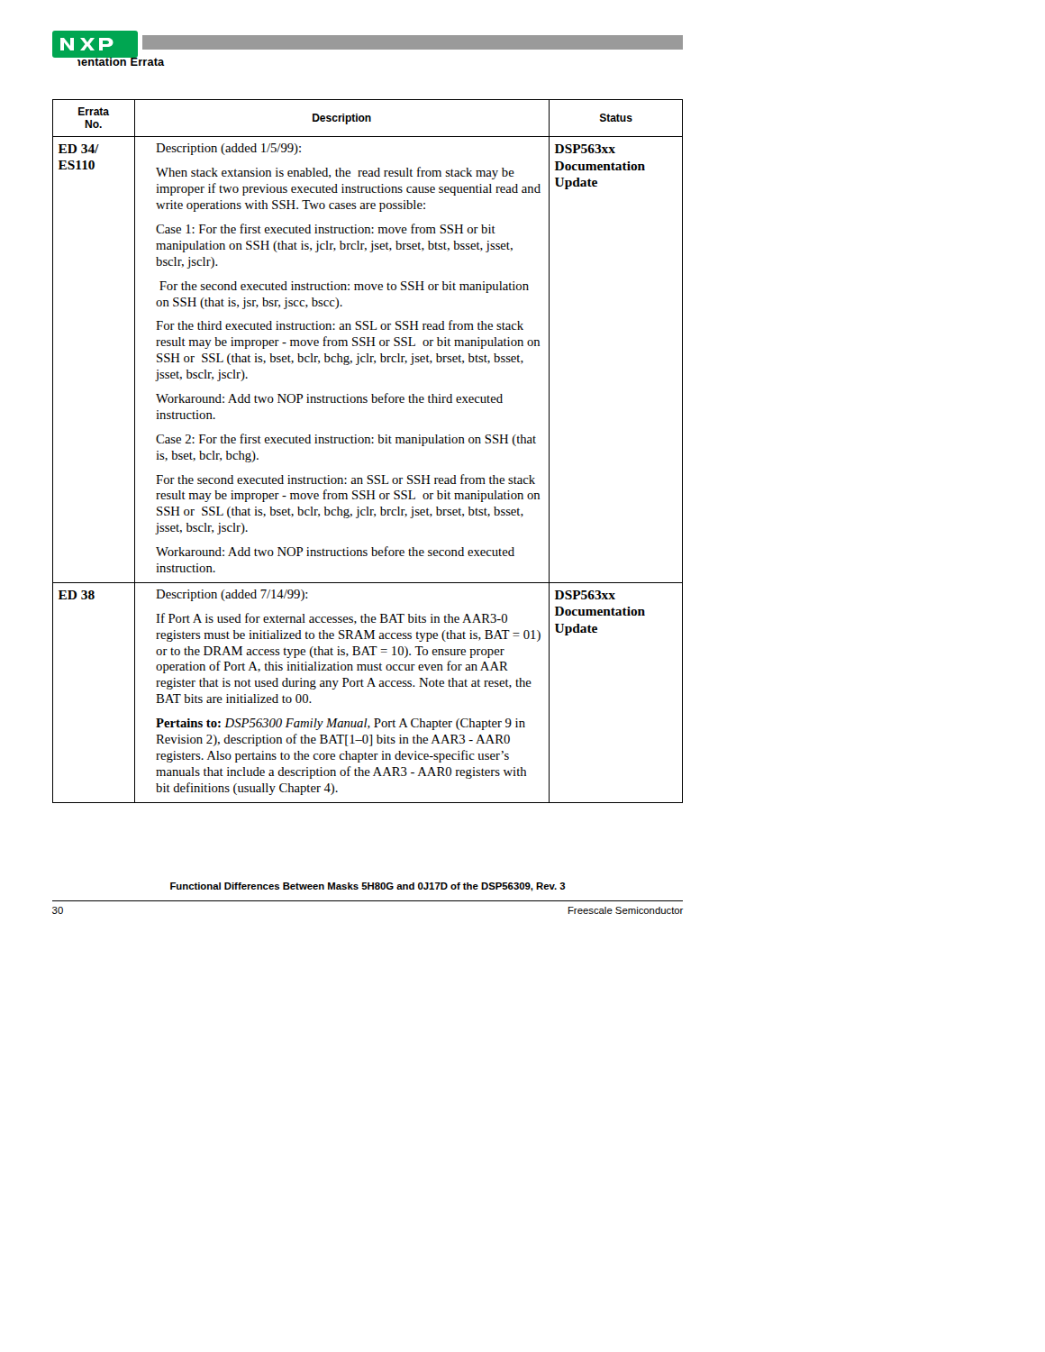Documentation Errata
| Errata No. | Description | Status |
| --- | --- | --- |
| ED 34/ ES110 | Description (added 1/5/99): When stack extansion is enabled, the read result from stack may be improper if two previous executed instructions cause sequential read and write operations with SSH. Two cases are possible: Case 1: For the first executed instruction: move from SSH or bit manipulation on SSH (that is, jclr, brclr, jset, brset, btst, bsset, jsset, bsclr, jsclr). For the second executed instruction: move to SSH or bit manipulation on SSH (that is, jsr, bsr, jscc, bscc). For the third executed instruction: an SSL or SSH read from the stack result may be improper - move from SSH or SSL or bit manipulation on SSH or SSL (that is, bset, bclr, bchg, jclr, brclr, jset, brset, btst, bsset, jsset, bsclr, jsclr). Workaround: Add two NOP instructions before the third executed instruction. Case 2: For the first executed instruction: bit manipulation on SSH (that is, bset, bclr, bchg). For the second executed instruction: an SSL or SSH read from the stack result may be improper - move from SSH or SSL or bit manipulation on SSH or SSL (that is, bset, bclr, bchg, jclr, brclr, jset, brset, btst, bsset, jsset, bsclr, jsclr). Workaround: Add two NOP instructions before the second executed instruction. | DSP563xx Documentation Update |
| ED 38 | Description (added 7/14/99): If Port A is used for external accesses, the BAT bits in the AAR3-0 registers must be initialized to the SRAM access type (that is, BAT = 01) or to the DRAM access type (that is, BAT = 10). To ensure proper operation of Port A, this initialization must occur even for an AAR register that is not used during any Port A access. Note that at reset, the BAT bits are initialized to 00. Pertains to: DSP56300 Family Manual , Port A Chapter (Chapter 9 in Revision 2), description of the BAT[1–0] bits in the AAR3 - AAR0 registers. Also pertains to the core chapter in device-specific user’s manuals that include a description of the AAR3 - AAR0 registers with bit definitions (usually Chapter 4). | DSP563xx Documentation Update |
Functional Differences Between Masks 5H80G and 0J17D of the DSP56309, Rev. 3
30
Freescale Semiconductor